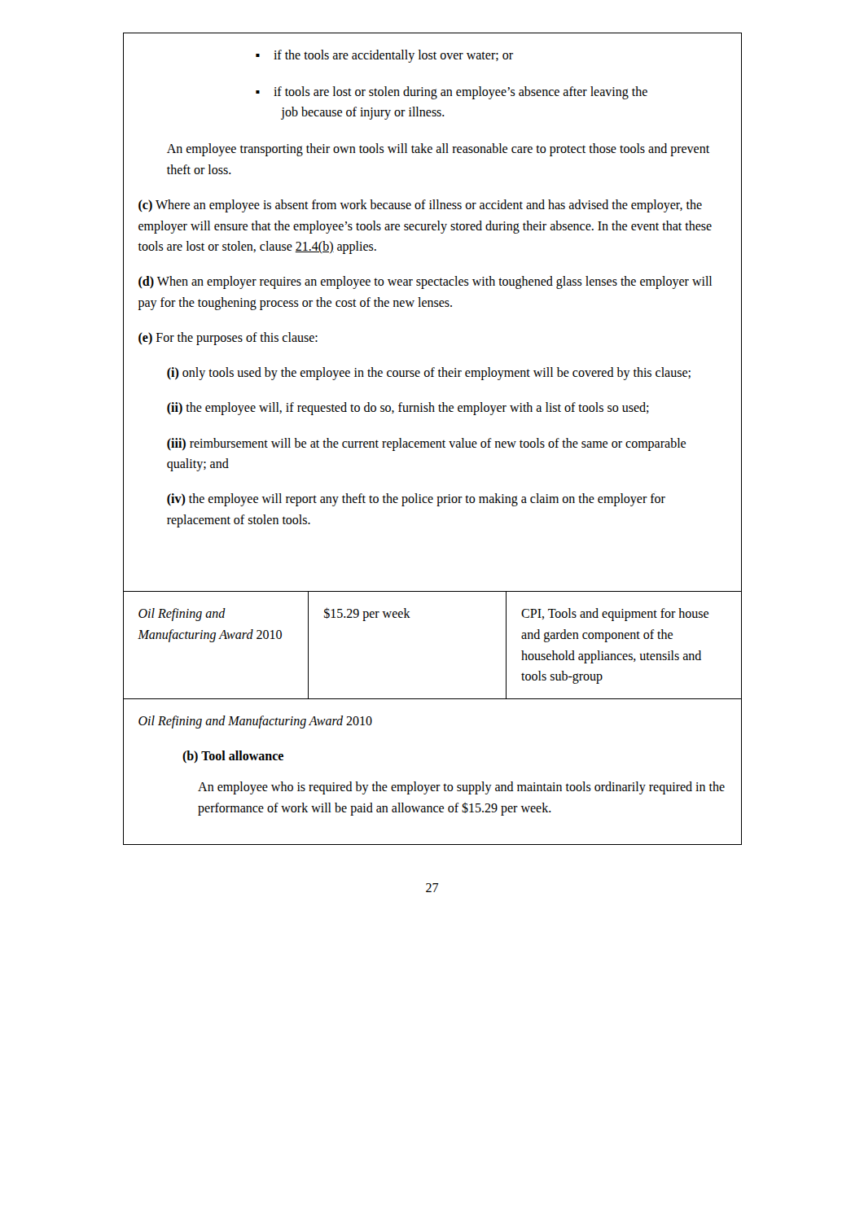| if the tools are accidentally lost over water; or if tools are lost or stolen during an employee’s absence after leaving the job because of injury or illness. An employee transporting their own tools will take all reasonable care to protect those tools and prevent theft or loss. (c) Where an employee is absent from work because of illness or accident and has advised the employer, the employer will ensure that the employee’s tools are securely stored during their absence. In the event that these tools are lost or stolen, clause 21.4(b) applies. (d) When an employer requires an employee to wear spectacles with toughened glass lenses the employer will pay for the toughening process or the cost of the new lenses. (e) For the purposes of this clause: (i) only tools used by the employee in the course of their employment will be covered by this clause; (ii) the employee will, if requested to do so, furnish the employer with a list of tools so used; (iii) reimbursement will be at the current replacement value of new tools of the same or comparable quality; and (iv) the employee will report any theft to the police prior to making a claim on the employer for replacement of stolen tools. |
| Oil Refining and Manufacturing Award 2010 | $15.29 per week | CPI, Tools and equipment for house and garden component of the household appliances, utensils and tools sub-group |
| Oil Refining and Manufacturing Award 2010 (b) Tool allowance An employee who is required by the employer to supply and maintain tools ordinarily required in the performance of work will be paid an allowance of $15.29 per week. |
27